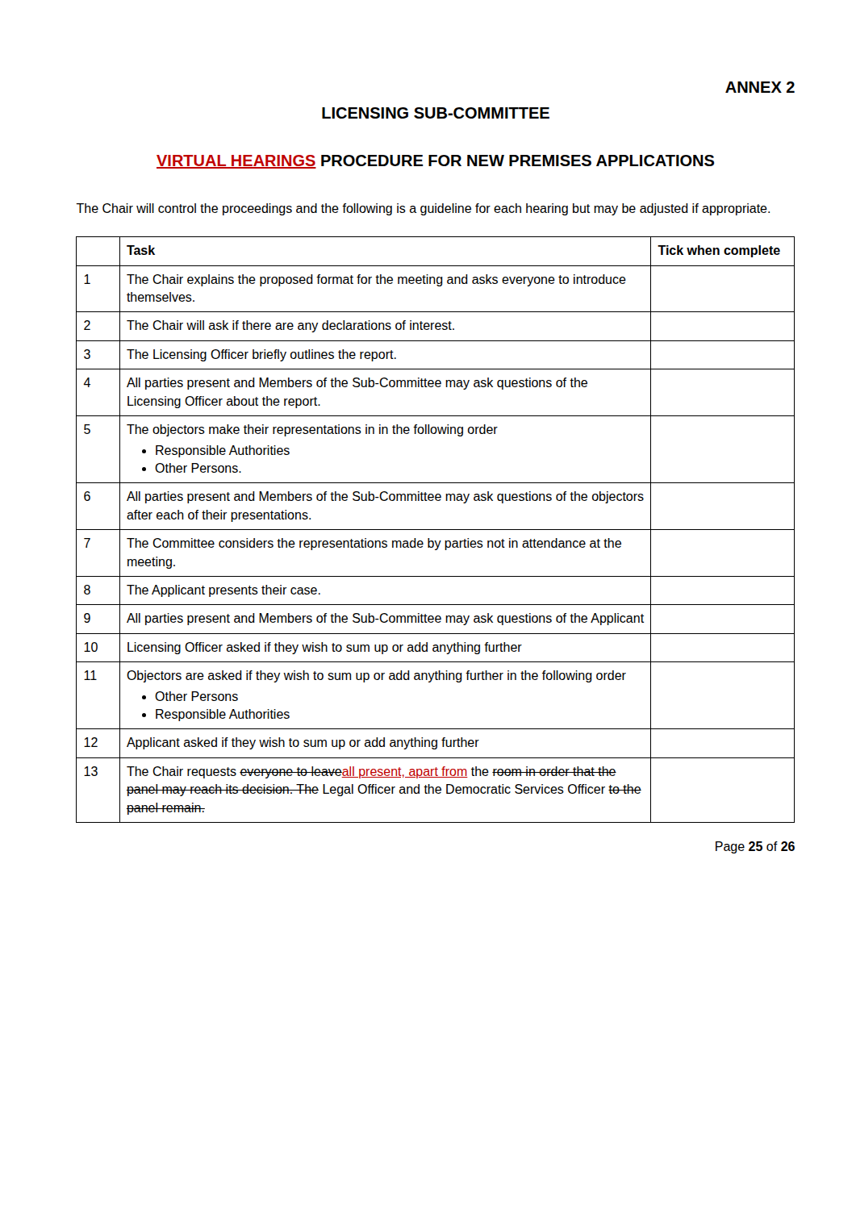ANNEX 2
LICENSING SUB-COMMITTEE
VIRTUAL HEARINGS PROCEDURE FOR NEW PREMISES APPLICATIONS
The Chair will control the proceedings and the following is a guideline for each hearing but may be adjusted if appropriate.
| | Task | Tick when complete |
| --- | --- | --- |
| 1 | The Chair explains the proposed format for the meeting and asks everyone to introduce themselves. | |
| 2 | The Chair will ask if there are any declarations of interest. | |
| 3 | The Licensing Officer briefly outlines the report. | |
| 4 | All parties present and Members of the Sub-Committee may ask questions of the Licensing Officer about the report. | |
| 5 | The objectors make their representations in in the following order Responsible Authorities Other Persons. | |
| 6 | All parties present and Members of the Sub-Committee may ask questions of the objectors after each of their presentations. | |
| 7 | The Committee considers the representations made by parties not in attendance at the meeting. | |
| 8 | The Applicant presents their case. | |
| 9 | All parties present and Members of the Sub-Committee may ask questions of the Applicant | |
| 10 | Licensing Officer asked if they wish to sum up or add anything further | |
| 11 | Objectors are asked if they wish to sum up or add anything further in the following order Other Persons Responsible Authorities | |
| 12 | Applicant asked if they wish to sum up or add anything further | |
| 13 | The Chair requests everyone to leave all present, apart from the room in order that the panel may reach its decision. The Legal Officer and the Democratic Services Officer to the panel remain. | |
Page 25 of 26